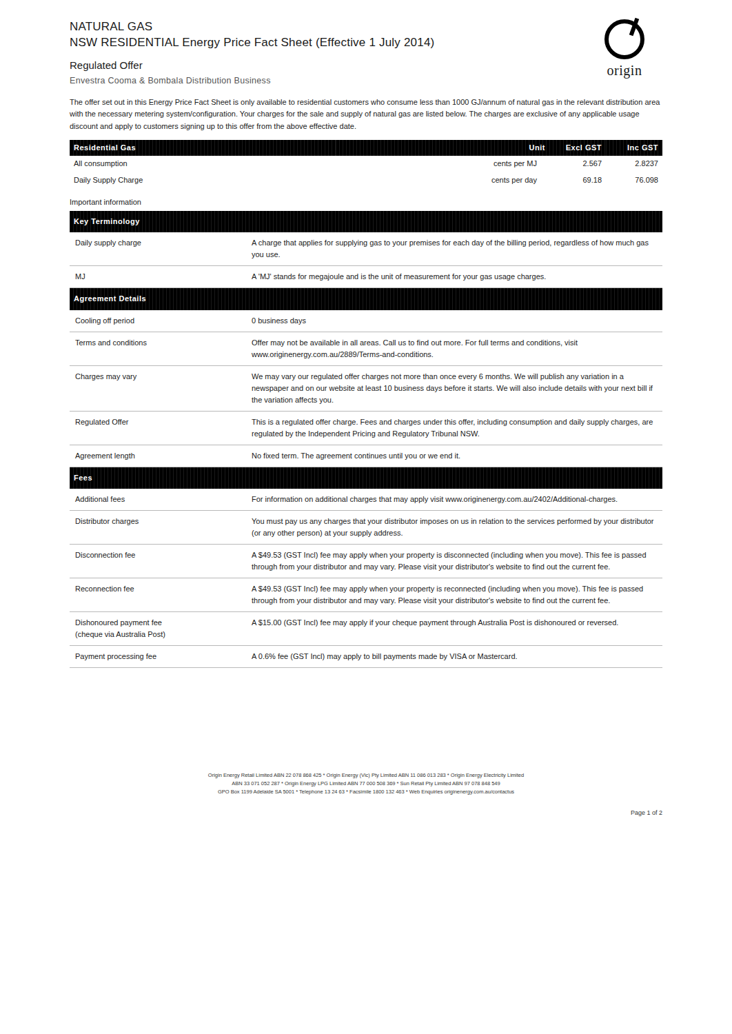origin
NATURAL GAS NSW RESIDENTIAL Energy Price Fact Sheet (Effective 1 July 2014)
Regulated Offer
Envestra Cooma & Bombala Distribution Business
The offer set out in this Energy Price Fact Sheet is only available to residential customers who consume less than 1000 GJ/annum of natural gas in the relevant distribution area with the necessary metering system/configuration. Your charges for the sale and supply of natural gas are listed below. The charges are exclusive of any applicable usage discount and apply to customers signing up to this offer from the above effective date.
| Residential Gas | Unit | Excl GST | Inc GST |
| All consumption | cents per MJ | 2.567 | 2.8237 |
| Daily Supply Charge | cents per day | 69.18 | 76.098 |
Important information
| Key Terminology |
| Daily supply charge | A charge that applies for supplying gas to your premises for each day of the billing period, regardless of how much gas you use. |
| MJ | A 'MJ' stands for megajoule and is the unit of measurement for your gas usage charges. |
| Agreement Details |
| Cooling off period | 0 business days |
| Terms and conditions | Offer may not be available in all areas. Call us to find out more. For full terms and conditions, visit www.originenergy.com.au/2889/Terms-and-conditions. |
| Charges may vary | We may vary our regulated offer charges not more than once every 6 months. We will publish any variation in a newspaper and on our website at least 10 business days before it starts. We will also include details with your next bill if the variation affects you. |
| Regulated Offer | This is a regulated offer charge. Fees and charges under this offer, including consumption and daily supply charges, are regulated by the Independent Pricing and Regulatory Tribunal NSW. |
| Agreement length | No fixed term. The agreement continues until you or we end it. |
| Fees |
| Additional fees | For information on additional charges that may apply visit www.originenergy.com.au/2402/Additional-charges. |
| Distributor charges | You must pay us any charges that your distributor imposes on us in relation to the services performed by your distributor (or any other person) at your supply address. |
| Disconnection fee | A $49.53 (GST Incl) fee may apply when your property is disconnected (including when you move). This fee is passed through from your distributor and may vary. Please visit your distributor's website to find out the current fee. |
| Reconnection fee | A $49.53 (GST Incl) fee may apply when your property is reconnected (including when you move). This fee is passed through from your distributor and may vary. Please visit your distributor's website to find out the current fee. |
| Dishonoured payment fee (cheque via Australia Post) | A $15.00 (GST Incl) fee may apply if your cheque payment through Australia Post is dishonoured or reversed. |
| Payment processing fee | A 0.6% fee (GST Incl) may apply to bill payments made by VISA or Mastercard. |
Origin Energy Retail Limited ABN 22 078 868 425 * Origin Energy (Vic) Pty Limited ABN 11 086 013 283 * Origin Energy Electricity Limited
ABN 33 071 052 287 * Origin Energy LPG Limited ABN 77 000 508 369 * Sun Retail Pty Limited ABN 97 078 848 549
GPO Box 1199 Adelaide SA 5001 * Telephone 13 24 63 * Facsimile 1800 132 463 * Web Enquiries originenergy.com.au/contactus
Page 1 of 2